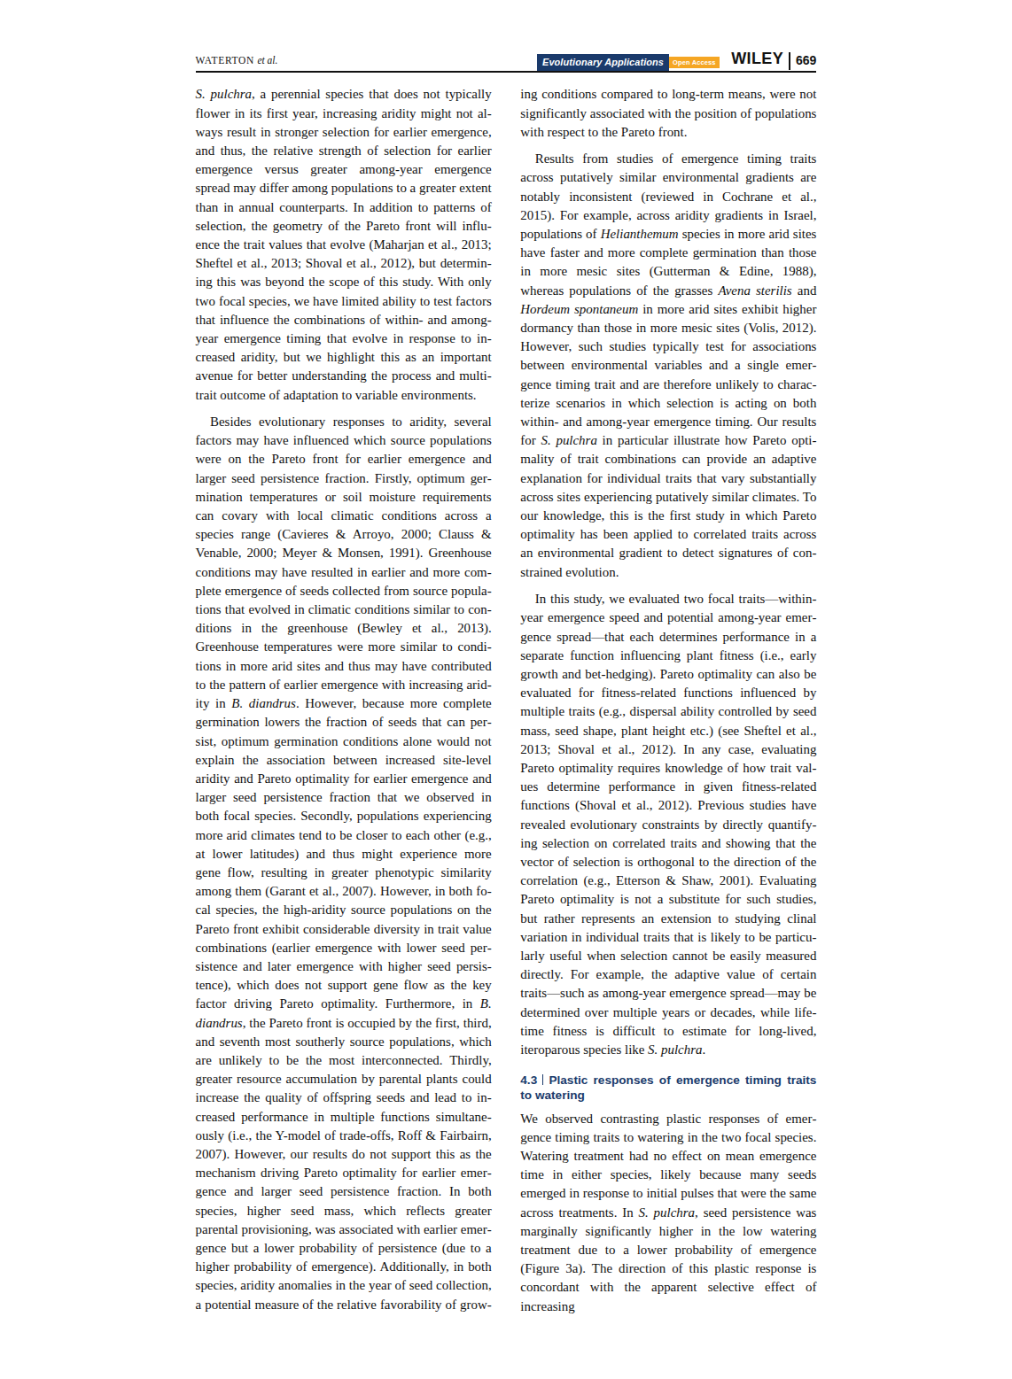WATERTON et al.
Evolutionary Applications Open Access
WILEY 669
S. pulchra, a perennial species that does not typically flower in its first year, increasing aridity might not always result in stronger selection for earlier emergence, and thus, the relative strength of selection for earlier emergence versus greater among-year emergence spread may differ among populations to a greater extent than in annual counterparts. In addition to patterns of selection, the geometry of the Pareto front will influence the trait values that evolve (Maharjan et al., 2013; Sheftel et al., 2013; Shoval et al., 2012), but determining this was beyond the scope of this study. With only two focal species, we have limited ability to test factors that influence the combinations of within- and among-year emergence timing that evolve in response to increased aridity, but we highlight this as an important avenue for better understanding the process and multi-trait outcome of adaptation to variable environments.
Besides evolutionary responses to aridity, several factors may have influenced which source populations were on the Pareto front for earlier emergence and larger seed persistence fraction. Firstly, optimum germination temperatures or soil moisture requirements can covary with local climatic conditions across a species range (Cavieres & Arroyo, 2000; Clauss & Venable, 2000; Meyer & Monsen, 1991). Greenhouse conditions may have resulted in earlier and more complete emergence of seeds collected from source populations that evolved in climatic conditions similar to conditions in the greenhouse (Bewley et al., 2013). Greenhouse temperatures were more similar to conditions in more arid sites and thus may have contributed to the pattern of earlier emergence with increasing aridity in B. diandrus. However, because more complete germination lowers the fraction of seeds that can persist, optimum germination conditions alone would not explain the association between increased site-level aridity and Pareto optimality for earlier emergence and larger seed persistence fraction that we observed in both focal species. Secondly, populations experiencing more arid climates tend to be closer to each other (e.g., at lower latitudes) and thus might experience more gene flow, resulting in greater phenotypic similarity among them (Garant et al., 2007). However, in both focal species, the high-aridity source populations on the Pareto front exhibit considerable diversity in trait value combinations (earlier emergence with lower seed persistence and later emergence with higher seed persistence), which does not support gene flow as the key factor driving Pareto optimality. Furthermore, in B. diandrus, the Pareto front is occupied by the first, third, and seventh most southerly source populations, which are unlikely to be the most interconnected. Thirdly, greater resource accumulation by parental plants could increase the quality of offspring seeds and lead to increased performance in multiple functions simultaneously (i.e., the Y-model of trade-offs, Roff & Fairbairn, 2007). However, our results do not support this as the mechanism driving Pareto optimality for earlier emergence and larger seed persistence fraction. In both species, higher seed mass, which reflects greater parental provisioning, was associated with earlier emergence but a lower probability of persistence (due to a higher probability of emergence). Additionally, in both species, aridity anomalies in the year of seed collection, a potential measure of the relative favorability of growing conditions compared to long-term means, were not significantly associated with the position of populations with respect to the Pareto front.
Results from studies of emergence timing traits across putatively similar environmental gradients are notably inconsistent (reviewed in Cochrane et al., 2015). For example, across aridity gradients in Israel, populations of Helianthemum species in more arid sites have faster and more complete germination than those in more mesic sites (Gutterman & Edine, 1988), whereas populations of the grasses Avena sterilis and Hordeum spontaneum in more arid sites exhibit higher dormancy than those in more mesic sites (Volis, 2012). However, such studies typically test for associations between environmental variables and a single emergence timing trait and are therefore unlikely to characterize scenarios in which selection is acting on both within- and among-year emergence timing. Our results for S. pulchra in particular illustrate how Pareto optimality of trait combinations can provide an adaptive explanation for individual traits that vary substantially across sites experiencing putatively similar climates. To our knowledge, this is the first study in which Pareto optimality has been applied to correlated traits across an environmental gradient to detect signatures of constrained evolution.
In this study, we evaluated two focal traits—within-year emergence speed and potential among-year emergence spread—that each determines performance in a separate function influencing plant fitness (i.e., early growth and bet-hedging). Pareto optimality can also be evaluated for fitness-related functions influenced by multiple traits (e.g., dispersal ability controlled by seed mass, seed shape, plant height etc.) (see Sheftel et al., 2013; Shoval et al., 2012). In any case, evaluating Pareto optimality requires knowledge of how trait values determine performance in given fitness-related functions (Shoval et al., 2012). Previous studies have revealed evolutionary constraints by directly quantifying selection on correlated traits and showing that the vector of selection is orthogonal to the direction of the correlation (e.g., Etterson & Shaw, 2001). Evaluating Pareto optimality is not a substitute for such studies, but rather represents an extension to studying clinal variation in individual traits that is likely to be particularly useful when selection cannot be easily measured directly. For example, the adaptive value of certain traits—such as among-year emergence spread—may be determined over multiple years or decades, while lifetime fitness is difficult to estimate for long-lived, iteroparous species like S. pulchra.
4.3 Plastic responses of emergence timing traits to watering
We observed contrasting plastic responses of emergence timing traits to watering in the two focal species. Watering treatment had no effect on mean emergence time in either species, likely because many seeds emerged in response to initial pulses that were the same across treatments. In S. pulchra, seed persistence was marginally significantly higher in the low watering treatment due to a lower probability of emergence (Figure 3a). The direction of this plastic response is concordant with the apparent selective effect of increasing